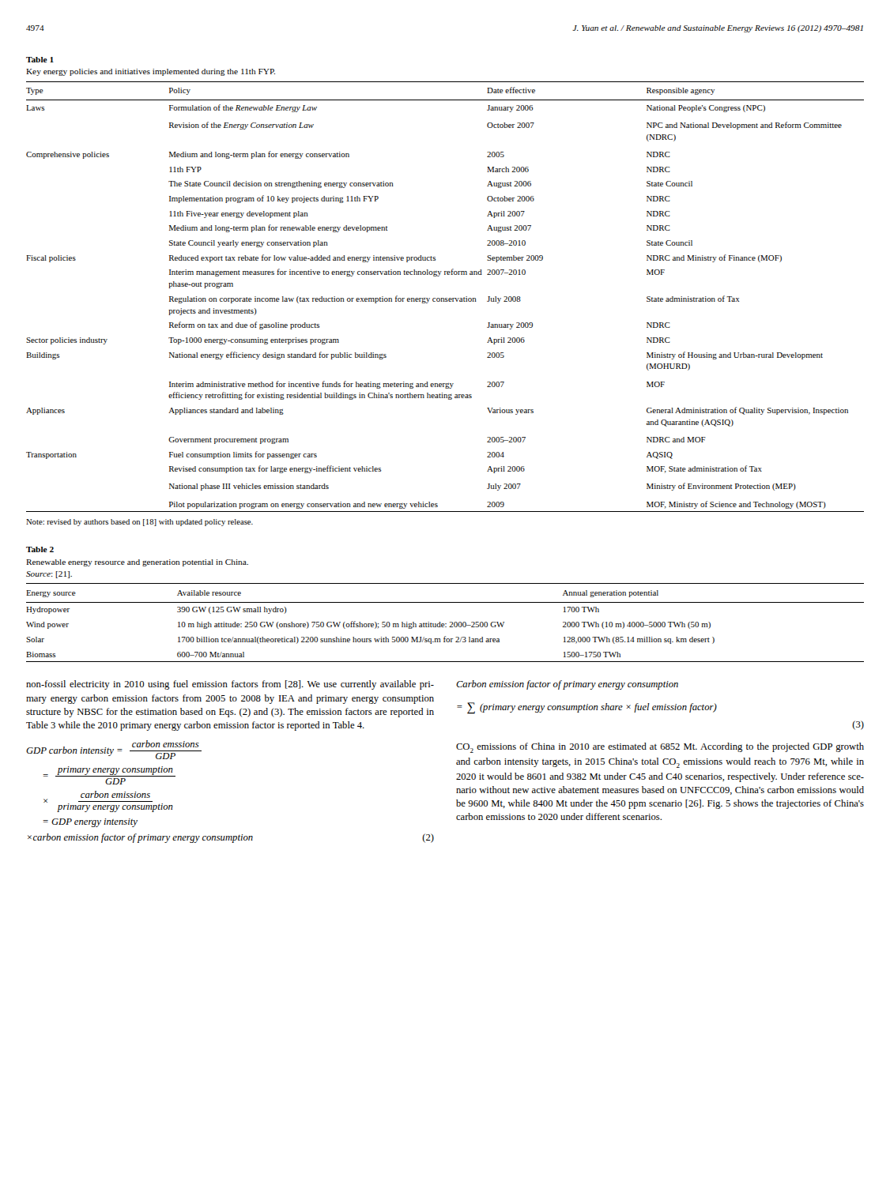4974 J. Yuan et al. / Renewable and Sustainable Energy Reviews 16 (2012) 4970–4981
Table 1 Key energy policies and initiatives implemented during the 11th FYP.
| Type | Policy | Date effective | Responsible agency |
| --- | --- | --- | --- |
| Laws | Formulation of the Renewable Energy Law | January 2006 | National People's Congress (NPC) |
| | Revision of the Energy Conservation Law | October 2007 | NPC and National Development and Reform Committee (NDRC) |
| Comprehensive policies | Medium and long-term plan for energy conservation | 2005 | NDRC |
| | 11th FYP | March 2006 | NDRC |
| | The State Council decision on strengthening energy conservation | August 2006 | State Council |
| | Implementation program of 10 key projects during 11th FYP | October 2006 | NDRC |
| | 11th Five-year energy development plan | April 2007 | NDRC |
| | Medium and long-term plan for renewable energy development | August 2007 | NDRC |
| | State Council yearly energy conservation plan | 2008–2010 | State Council |
| Fiscal policies | Reduced export tax rebate for low value-added and energy intensive products | September 2009 | NDRC and Ministry of Finance (MOF) |
| | Interim management measures for incentive to energy conservation technology reform and phase-out program | 2007–2010 | MOF |
| | Regulation on corporate income law (tax reduction or exemption for energy conservation projects and investments) | July 2008 | State administration of Tax |
| | Reform on tax and due of gasoline products | January 2009 | NDRC |
| Sector policies industry | Top-1000 energy-consuming enterprises program | April 2006 | NDRC |
| Buildings | National energy efficiency design standard for public buildings | 2005 | Ministry of Housing and Urban-rural Development (MOHURD) |
| | Interim administrative method for incentive funds for heating metering and energy efficiency retrofitting for existing residential buildings in China's northern heating areas | 2007 | MOF |
| Appliances | Appliances standard and labeling | Various years | General Administration of Quality Supervision, Inspection and Quarantine (AQSIQ) |
| | Government procurement program | 2005–2007 | NDRC and MOF |
| Transportation | Fuel consumption limits for passenger cars | 2004 | AQSIQ |
| | Revised consumption tax for large energy-inefficient vehicles | April 2006 | MOF, State administration of Tax |
| | National phase III vehicles emission standards | July 2007 | Ministry of Environment Protection (MEP) |
| | Pilot popularization program on energy conservation and new energy vehicles | 2009 | MOF, Ministry of Science and Technology (MOST) |
Note: revised by authors based on [18] with updated policy release.
Table 2 Renewable energy resource and generation potential in China.
Source: [21].
| Energy source | Available resource | Annual generation potential |
| --- | --- | --- |
| Hydropower | 390 GW (125 GW small hydro) | 1700 TWh |
| Wind power | 10 m high attitude: 250 GW (onshore) 750 GW (offshore); 50 m high attitude: 2000–2500 GW | 2000 TWh (10 m) 4000–5000 TWh (50 m) |
| Solar | 1700 billion tce/annual(theoretical) 2200 sunshine hours with 5000 MJ/sq.m for 2/3 land area | 128,000 TWh (85.14 million sq. km desert ) |
| Biomass | 600–700 Mt/annual | 1500–1750 TWh |
non-fossil electricity in 2010 using fuel emission factors from [28]. We use currently available primary energy carbon emission factors from 2005 to 2008 by IEA and primary energy consumption structure by NBSC for the estimation based on Eqs. (2) and (3). The emission factors are reported in Table 3 while the 2010 primary energy carbon emission factor is reported in Table 4.
GDP carbon intensity = carbon emssions GDP
= primary energy consumption GDP
× carbon emissions primary energy consumption
= GDP energy intensity
×carbon emission factor of primary energy consumption (2)
Carbon emission factor of primary energy consumption
= ∑ (primary energy consumption share × fuel emission factor)
(3)
CO2 emissions of China in 2010 are estimated at 6852 Mt. According to the projected GDP growth and carbon intensity targets, in 2015 China's total CO2 emissions would reach to 7976 Mt, while in 2020 it would be 8601 and 9382 Mt under C45 and C40 scenarios, respectively. Under reference scenario without new active abatement measures based on UNFCCC09, China's carbon emissions would be 9600 Mt, while 8400 Mt under the 450 ppm scenario [26]. Fig. 5 shows the trajectories of China's carbon emissions to 2020 under different scenarios.